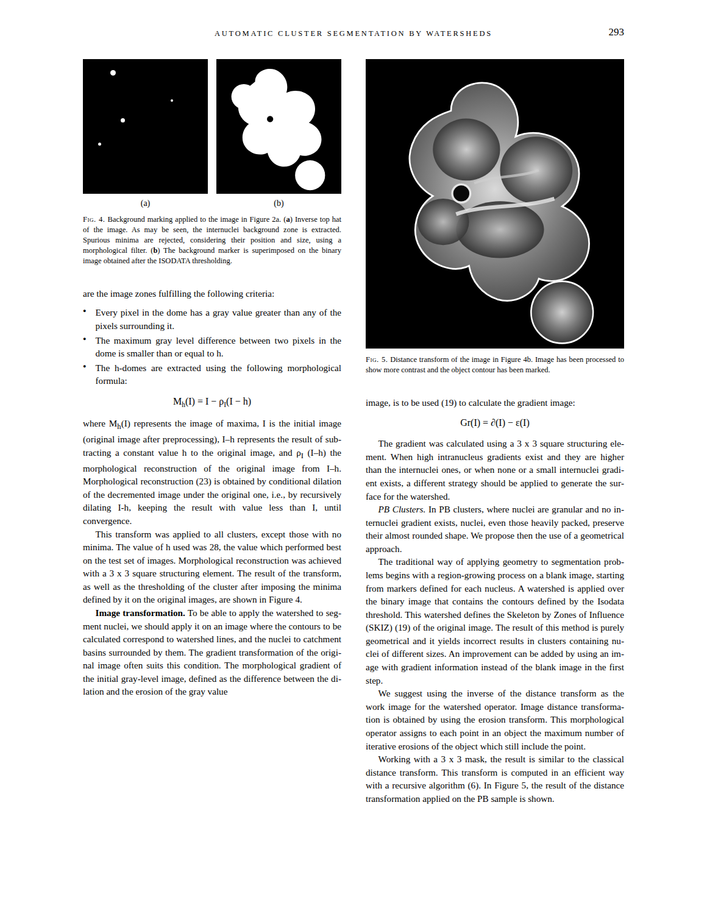Automatic Cluster Segmentation by Watersheds
293
(a)
(b)
Fig. 4. Background marking applied to the image in Figure 2a. (a) Inverse top hat of the image. As may be seen, the internuclei background zone is extracted. Spurious minima are rejected, considering their position and size, using a morphological filter. (b) The background marker is superimposed on the binary image obtained after the ISODATA thresholding.
are the image zones fulfilling the following criteria:
Every pixel in the dome has a gray value greater than any of the pixels surrounding it.
The maximum gray level difference between two pixels in the dome is smaller than or equal to h.
The h-domes are extracted using the following morphological formula:
Mh(I) = I − ρI(I − h)
where Mh(I) represents the image of maxima, I is the initial image (original image after preprocessing), I–h represents the result of subtracting a constant value h to the original image, and ρI (I–h) the morphological reconstruction of the original image from I–h. Morphological reconstruction (23) is obtained by conditional dilation of the decremented image under the original one, i.e., by recursively dilating I-h, keeping the result with value less than I, until convergence.
This transform was applied to all clusters, except those with no minima. The value of h used was 28, the value which performed best on the test set of images. Morphological reconstruction was achieved with a 3 x 3 square structuring element. The result of the transform, as well as the thresholding of the cluster after imposing the minima defined by it on the original images, are shown in Figure 4.
Image transformation. To be able to apply the watershed to segment nuclei, we should apply it on an image where the contours to be calculated correspond to watershed lines, and the nuclei to catchment basins surrounded by them. The gradient transformation of the original image often suits this condition. The morphological gradient of the initial gray-level image, defined as the difference between the dilation and the erosion of the gray value
Fig. 5. Distance transform of the image in Figure 4b. Image has been processed to show more contrast and the object contour has been marked.
image, is to be used (19) to calculate the gradient image:
Gr(I) = ∂(I) − ε(I)
The gradient was calculated using a 3 x 3 square structuring element. When high intranucleus gradients exist and they are higher than the internuclei ones, or when none or a small internuclei gradient exists, a different strategy should be applied to generate the surface for the watershed.
PB Clusters. In PB clusters, where nuclei are granular and no internuclei gradient exists, nuclei, even those heavily packed, preserve their almost rounded shape. We propose then the use of a geometrical approach.
The traditional way of applying geometry to segmentation problems begins with a region-growing process on a blank image, starting from markers defined for each nucleus. A watershed is applied over the binary image that contains the contours defined by the Isodata threshold. This watershed defines the Skeleton by Zones of Influence (SKIZ) (19) of the original image. The result of this method is purely geometrical and it yields incorrect results in clusters containing nuclei of different sizes. An improvement can be added by using an image with gradient information instead of the blank image in the first step.
We suggest using the inverse of the distance transform as the work image for the watershed operator. Image distance transformation is obtained by using the erosion transform. This morphological operator assigns to each point in an object the maximum number of iterative erosions of the object which still include the point.
Working with a 3 x 3 mask, the result is similar to the classical distance transform. This transform is computed in an efficient way with a recursive algorithm (6). In Figure 5, the result of the distance transformation applied on the PB sample is shown.